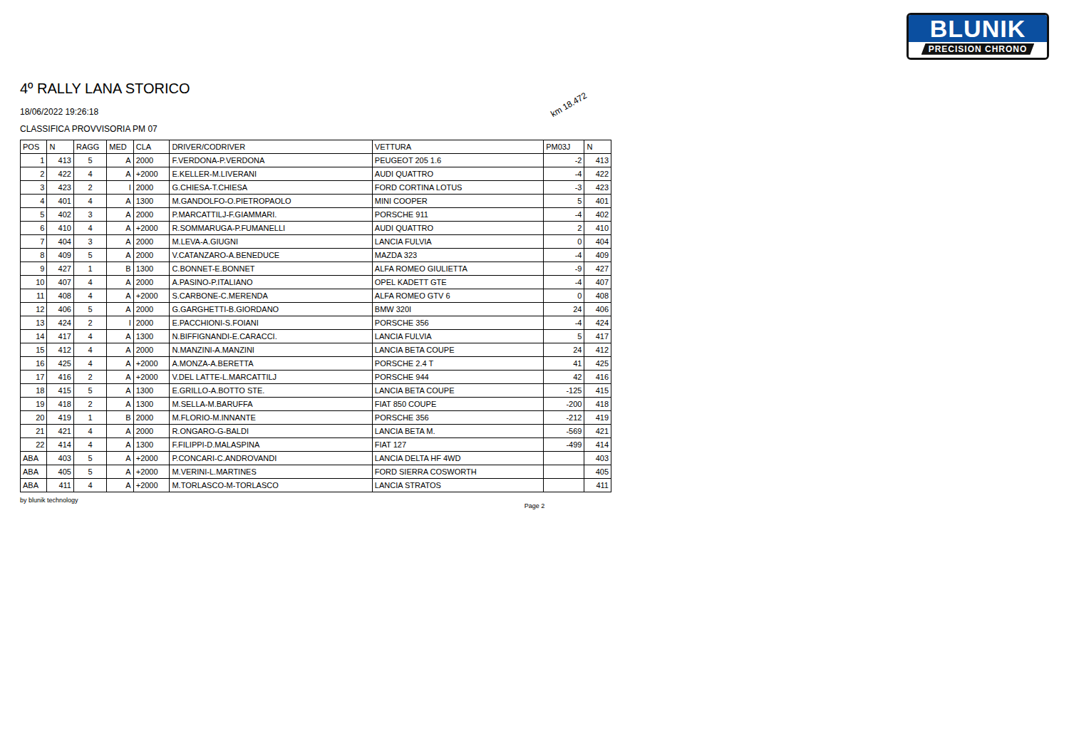BLUNIK
PRECISION CHRONO
4º RALLY LANA STORICO
18/06/2022 19:26:18
CLASSIFICA PROVVISORIA PM 07
km 18.472
| POS | N | RAGG | MED | CLA | DRIVER/CODRIVER | VETTURA | PM03J | N |
| --- | --- | --- | --- | --- | --- | --- | --- | --- |
| 1 | 413 | 5 | A | 2000 | F.VERDONA-P.VERDONA | PEUGEOT 205 1.6 | -2 | 413 |
| 2 | 422 | 4 | A | +2000 | E.KELLER-M.LIVERANI | AUDI QUATTRO | -4 | 422 |
| 3 | 423 | 2 | I | 2000 | G.CHIESA-T.CHIESA | FORD CORTINA LOTUS | -3 | 423 |
| 4 | 401 | 4 | A | 1300 | M.GANDOLFO-O.PIETROPAOLO | MINI COOPER | 5 | 401 |
| 5 | 402 | 3 | A | 2000 | P.MARCATTILJ-F.GIAMMARI. | PORSCHE 911 | -4 | 402 |
| 6 | 410 | 4 | A | +2000 | R.SOMMARUGA-P.FUMANELLI | AUDI QUATTRO | 2 | 410 |
| 7 | 404 | 3 | A | 2000 | M.LEVA-A.GIUGNI | LANCIA FULVIA | 0 | 404 |
| 8 | 409 | 5 | A | 2000 | V.CATANZARO-A.BENEDUCE | MAZDA 323 | -4 | 409 |
| 9 | 427 | 1 | B | 1300 | C.BONNET-E.BONNET | ALFA ROMEO GIULIETTA | -9 | 427 |
| 10 | 407 | 4 | A | 2000 | A.PASINO-P.ITALIANO | OPEL KADETT GTE | -4 | 407 |
| 11 | 408 | 4 | A | +2000 | S.CARBONE-C.MERENDA | ALFA ROMEO GTV 6 | 0 | 408 |
| 12 | 406 | 5 | A | 2000 | G.GARGHETTI-B.GIORDANO | BMW 320I | 24 | 406 |
| 13 | 424 | 2 | I | 2000 | E.PACCHIONI-S.FOIANI | PORSCHE 356 | -4 | 424 |
| 14 | 417 | 4 | A | 1300 | N.BIFFIGNANDI-E.CARACCI. | LANCIA FULVIA | 5 | 417 |
| 15 | 412 | 4 | A | 2000 | N.MANZINI-A.MANZINI | LANCIA BETA COUPE | 24 | 412 |
| 16 | 425 | 4 | A | +2000 | A.MONZA-A.BERETTA | PORSCHE 2.4 T | 41 | 425 |
| 17 | 416 | 2 | A | +2000 | V.DEL LATTE-L.MARCATTILJ | PORSCHE 944 | 42 | 416 |
| 18 | 415 | 5 | A | 1300 | E.GRILLO-A.BOTTO STE. | LANCIA BETA COUPE | -125 | 415 |
| 19 | 418 | 2 | A | 1300 | M.SELLA-M.BARUFFA | FIAT 850 COUPE | -200 | 418 |
| 20 | 419 | 1 | B | 2000 | M.FLORIO-M.INNANTE | PORSCHE 356 | -212 | 419 |
| 21 | 421 | 4 | A | 2000 | R.ONGARO-G-BALDI | LANCIA BETA M. | -569 | 421 |
| 22 | 414 | 4 | A | 1300 | F.FILIPPI-D.MALASPINA | FIAT 127 | -499 | 414 |
| ABA | 403 | 5 | A | +2000 | P.CONCARI-C.ANDROVANDI | LANCIA DELTA HF 4WD | | 403 |
| ABA | 405 | 5 | A | +2000 | M.VERINI-L.MARTINES | FORD SIERRA COSWORTH | | 405 |
| ABA | 411 | 4 | A | +2000 | M.TORLASCO-M-TORLASCO | LANCIA STRATOS | | 411 |
by blunik technology
Page 2